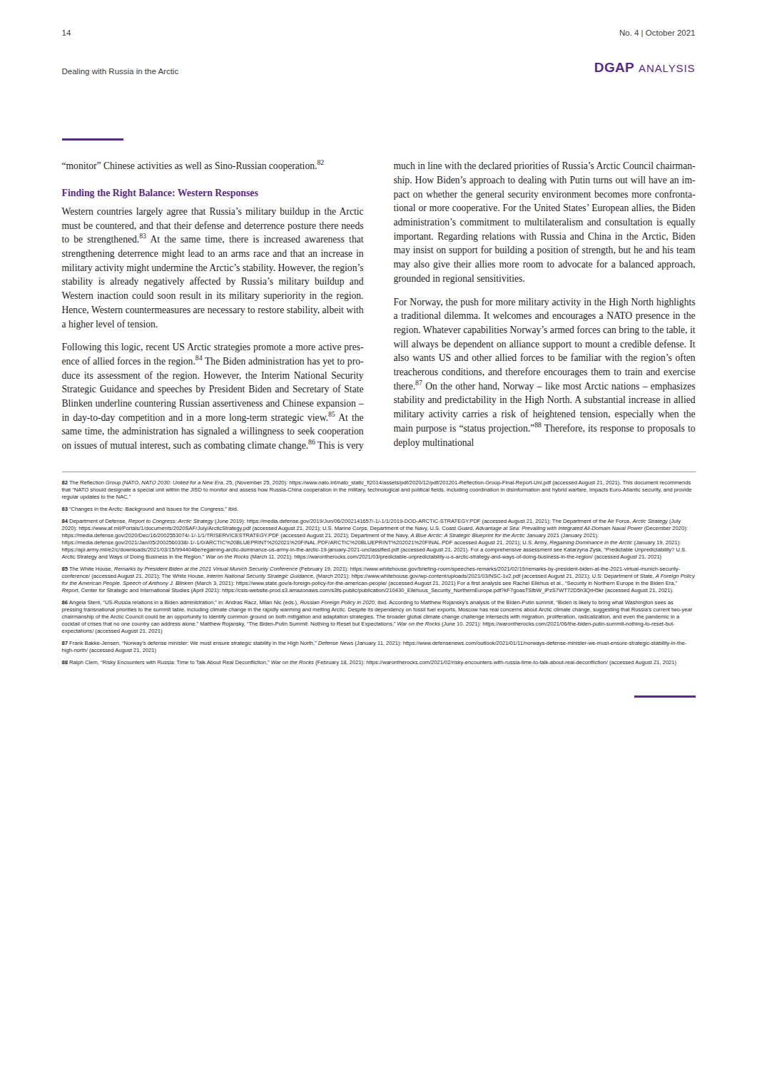14 No. 4 | October 2021
Dealing with Russia in the Arctic DGAP ANALYSIS
“monitor” Chinese activities as well as Sino-Russian cooperation.82
Finding the Right Balance: Western Responses
Western countries largely agree that Russia’s military buildup in the Arctic must be countered, and that their defense and deterrence posture there needs to be strengthened.83 At the same time, there is increased awareness that strengthening deterrence might lead to an arms race and that an increase in military activity might undermine the Arctic’s stability. However, the region’s stability is already negatively affected by Russia’s military buildup and Western inaction could soon result in its military superiority in the region. Hence, Western countermeasures are necessary to restore stability, albeit with a higher level of tension.
Following this logic, recent US Arctic strategies promote a more active presence of allied forces in the region.84 The Biden administration has yet to produce its assessment of the region. However, the Interim National Security Strategic Guidance and speeches by President Biden and Secretary of State Blinken underline countering Russian assertiveness and Chinese expansion – in day-to-day competition and in a more long-term strategic view.85 At the same time, the administration has signaled a willingness to seek cooperation on issues of mutual interest, such as combating climate change.86 This is very much in line with the declared priorities of Russia’s Arctic Council chairmanship. How Biden’s approach to dealing with Putin turns out will have an impact on whether the general security environment becomes more confrontational or more cooperative. For the United States’ European allies, the Biden administration’s commitment to multilateralism and consultation is equally important. Regarding relations with Russia and China in the Arctic, Biden may insist on support for building a position of strength, but he and his team may also give their allies more room to advocate for a balanced approach, grounded in regional sensitivities.
For Norway, the push for more military activity in the High North highlights a traditional dilemma. It welcomes and encourages a NATO presence in the region. Whatever capabilities Norway’s armed forces can bring to the table, it will always be dependent on alliance support to mount a credible defense. It also wants US and other allied forces to be familiar with the region’s often treacherous conditions, and therefore encourages them to train and exercise there.87 On the other hand, Norway – like most Arctic nations – emphasizes stability and predictability in the High North. A substantial increase in allied military activity carries a risk of heightened tension, especially when the main purpose is “status projection.”88 Therefore, its response to proposals to deploy multinational
82 The Reflection Group (NATO, NATO 2030: United for a New Era, 25, (November 25, 2020): https://www.nato.int/nato_static_fl2014/assets/pdf/2020/12/pdf/201201-Reflection-Group-Final-Report-Uni.pdf (accessed August 21, 2021). This document recommends that “NATO should designate a special unit within the JISD to monitor and assess how Russia-China cooperation in the military, technological and political fields, including coordination in disinformation and hybrid warfare, impacts Euro-Atlantic security, and provide regular updates to the NAC.”
83 “Changes in the Arctic: Background and Issues for the Congress,” ibid.
84 Department of Defense, Report to Congress: Arctic Strategy (June 2019): https://media.defense.gov/2019/Jun/06/2002141657/-1/-1/1/2019-DOD-ARCTIC-STRATEGY.PDF (accessed August 21, 2021); The Department of the Air Force, Arctic Strategy (July 2020): https://www.af.mil/Portals/1/documents/2020SAF/July/ArcticStrategy.pdf (accessed August 21, 2021); U.S. Marine Corps, Department of the Navy, U.S. Coast Guard, Advantage at Sea: Prevailing with Integrated All-Domain Naval Power (December 2020): https://media.defense.gov/2020/Dec/16/2002553074/-1/-1/1/TRISERVICESTRATEGY.PDF (accessed August 21, 2021); Department of the Navy, A Blue Arctic: A Strategic Blueprint for the Arctic January 2021 (January 2021): https://media.defense.gov/2021/Jan/05/2002560338/-1/-1/0/ARCTIC%20BLUEPRINT%202021%20FINAL.PDF/ARCTIC%20BLUEPRINT%202021%20FINAL.PDF accessed August 21, 2021); U.S. Army, Regaining Dominance in the Arctic (January 19, 2021): https://api.army.mil/e2/c/downloads/2021/03/15/9944046e/regaining-arctic-dominance-us-army-in-the-arctic-19-january-2021-unclassified.pdf (accessed August 21, 2021). For a comprehensive assessment see Katarzyna Zysk, “Predictable Unpredictability? U.S. Arctic Strategy and Ways of Doing Business in the Region,” War on the Rocks (March 11, 2021): https://warontherocks.com/2021/03/predictable-unpredictability-u-s-arctic-strategy-and-ways-of-doing-business-in-the-region/ (accessed August 21, 2021)
85 The White House, Remarks by President Biden at the 2021 Virtual Munich Security Conference (February 19, 2021): https://www.whitehouse.gov/briefing-room/speeches-remarks/2021/02/19/remarks-by-president-biden-at-the-2021-virtual-munich-security-conference/ (accessed August 21, 2021); The White House, Interim National Security Strategic Guidance, (March 2021): https://www.whitehouse.gov/wp-content/uploads/2021/03/NSC-1v2.pdf (accessed August 21, 2021); U.S: Department of State, A Foreign Policy for the American People. Speech of Anthony J. Blinken (March 3, 2021): https://www.state.gov/a-foreign-policy-for-the-american-people/ (accessed August 21, 2021) For a first analysis see Rachel Ellehus et al., “Security in Northern Europe in the Biden Era,” Report, Center for Strategic and International Studies (April 2021): https://csis-website-prod.s3.amazonaws.com/s3fs-public/publication/210430_Ellehuus_Security_NorthernEurope.pdf?kF7goasTSfbW_iPzS7WT72D5h3QrH5kr (accessed August 21, 2021).
86 Angela Stent, “US-Russia relations in a Biden administration,” in: Andras Racz, Milan Nic (eds.), Russian Foreign Policy in 2020, ibid. According to Matthew Rojansky’s analysis of the Biden-Putin summit, “Biden is likely to bring what Washington sees as pressing transnational priorities to the summit table, including climate change in the rapidly warming and melting Arctic. Despite its dependency on fossil fuel exports, Moscow has real concerns about Arctic climate change, suggesting that Russia’s current two-year chairmanship of the Arctic Council could be an opportunity to identify common ground on both mitigation and adaptation strategies. The broader global climate change challenge intersects with migration, proliferation, radicalization, and even the pandemic in a cocktail of crises that no one country can address alone.” Matthew Rojansky, “The Biden-Putin Summit: Nothing to Reset but Expectations,” War on the Rocks (June 10, 2021): https://warontherocks.com/2021/06/the-biden-putin-summit-nothing-to-reset-but-expectations/ (accessed August 21, 2021)
87 Frank Bakke-Jensen, “Norway’s defense minister: We must ensure strategic stability in the High North,” Defense News (January 11, 2021): https://www.defensenews.com/outlook/2021/01/11/norways-defense-minister-we-must-ensure-strategic-stability-in-the-high-north/ (accessed August 21, 2021)
88 Ralph Clem, “Risky Encounters with Russia: Time to Talk About Real Deconfliction,” War on the Rocks (February 18, 2021): https://warontherocks.com/2021/02/risky-encounters-with-russia-time-to-talk-about-real-deconfliction/ (accessed August 21, 2021)